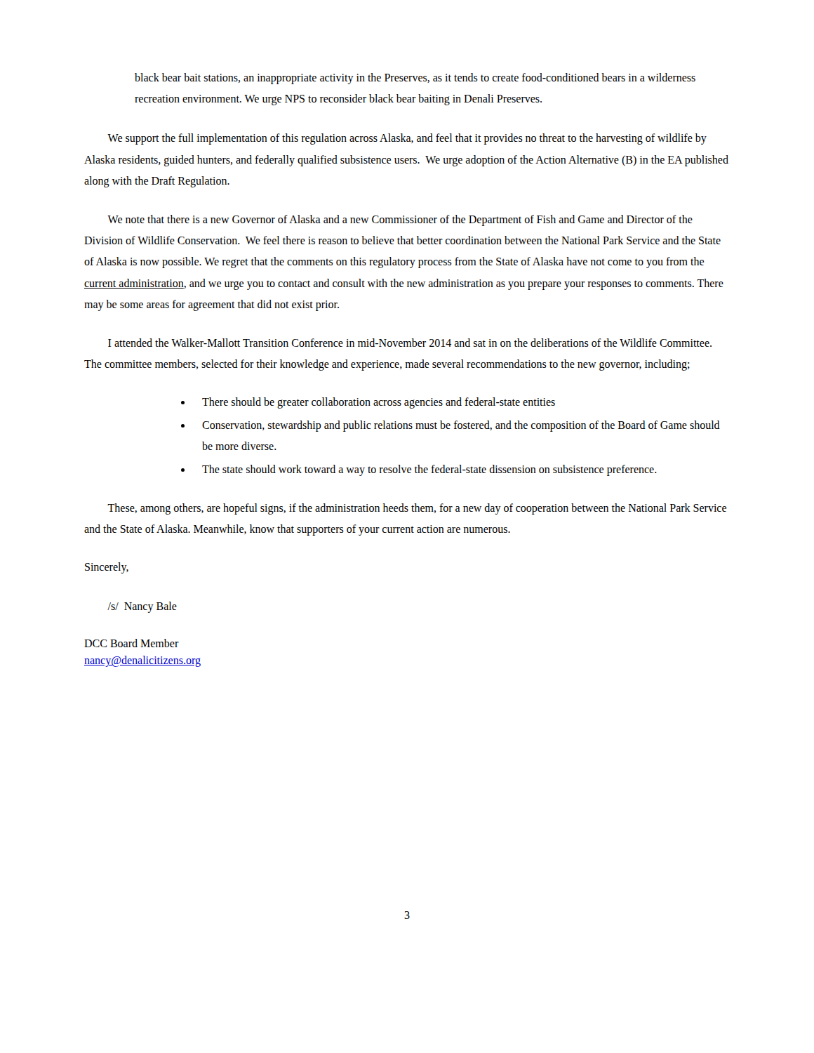black bear bait stations, an inappropriate activity in the Preserves, as it tends to create food-conditioned bears in a wilderness recreation environment. We urge NPS to reconsider black bear baiting in Denali Preserves.
We support the full implementation of this regulation across Alaska, and feel that it provides no threat to the harvesting of wildlife by Alaska residents, guided hunters, and federally qualified subsistence users. We urge adoption of the Action Alternative (B) in the EA published along with the Draft Regulation.
We note that there is a new Governor of Alaska and a new Commissioner of the Department of Fish and Game and Director of the Division of Wildlife Conservation. We feel there is reason to believe that better coordination between the National Park Service and the State of Alaska is now possible. We regret that the comments on this regulatory process from the State of Alaska have not come to you from the current administration, and we urge you to contact and consult with the new administration as you prepare your responses to comments. There may be some areas for agreement that did not exist prior.
I attended the Walker-Mallott Transition Conference in mid-November 2014 and sat in on the deliberations of the Wildlife Committee. The committee members, selected for their knowledge and experience, made several recommendations to the new governor, including;
There should be greater collaboration across agencies and federal-state entities
Conservation, stewardship and public relations must be fostered, and the composition of the Board of Game should be more diverse.
The state should work toward a way to resolve the federal-state dissension on subsistence preference.
These, among others, are hopeful signs, if the administration heeds them, for a new day of cooperation between the National Park Service and the State of Alaska. Meanwhile, know that supporters of your current action are numerous.
Sincerely,
/s/ Nancy Bale
DCC Board Member
nancy@denalicitizens.org
3